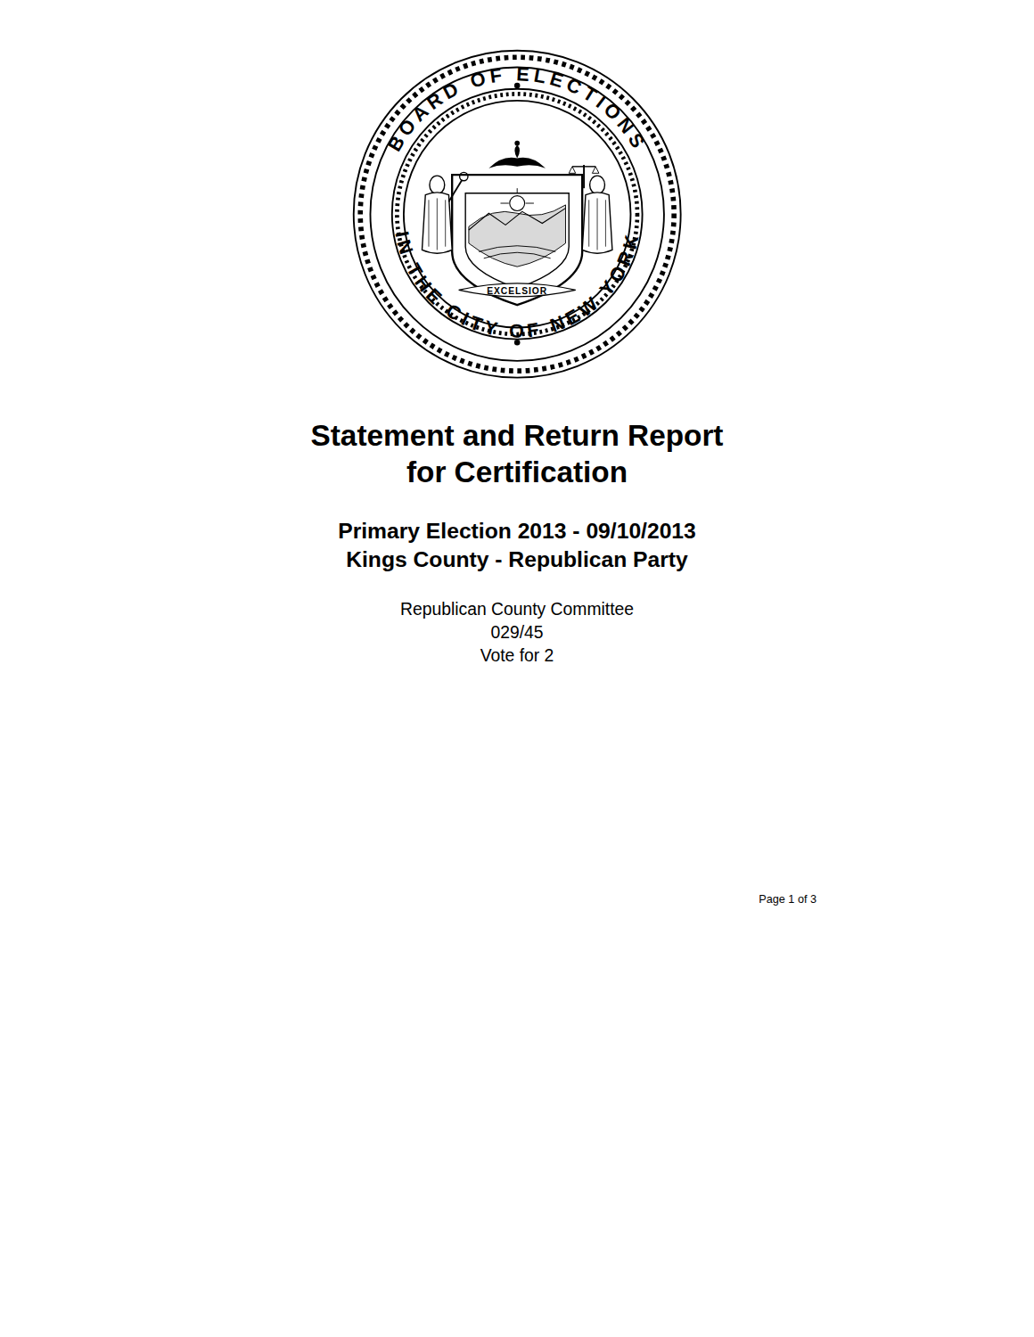BOARD OF ELECTIONS IN THE CITY OF NEW YORK EXCELSIOR
Statement and Return Report
for Certification
Primary Election 2013 - 09/10/2013
Kings County - Republican Party
Republican County Committee
029/45
Vote for 2
Page 1 of 3